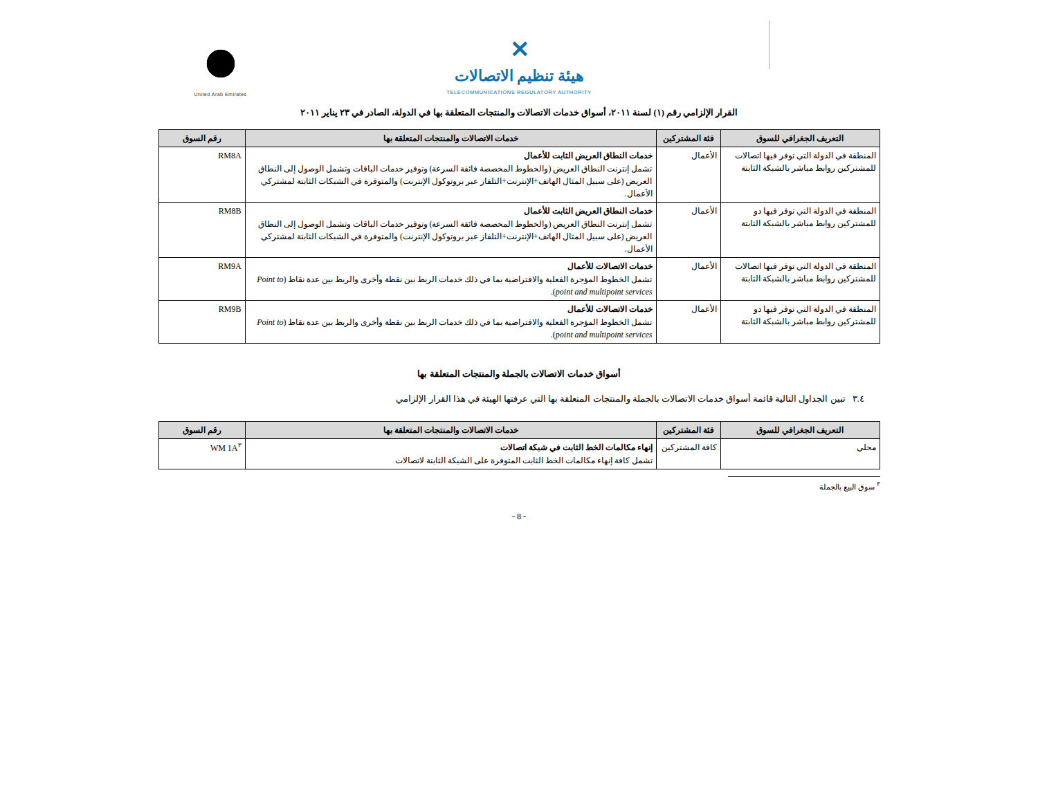✕
هيئة تنظيم الاتصالات
TELECOMMUNICATIONS REGULATORY AUTHORITY
United Arab Emirates
القرار الإلزامي رقم (١) لسنة ٢٠١١، أسواق خدمات الاتصالات والمنتجات المتعلقة بها في الدولة، الصادر في ٢٣ يناير ٢٠١١
| التعريف الجغرافي للسوق | فئة المشتركين | خدمات الاتصالات والمنتجات المتعلقة بها | رقم السوق |
| --- | --- | --- | --- |
| المنطقة في الدولة التي توفر فيها اتصالات للمشتركين روابط مباشر بالشبكة الثابتة | الأعمال | خدمات النطاق العريض الثابت للأعمال تشمل إنترنت النطاق العريض (والخطوط المخصصة فائقة السرعة) وتوفير خدمات الباقات وتشمل الوصول إلى النطاق العريض (على سبيل المثال الهاتف+الإنترنت+التلفاز عبر بروتوكول الإنترنت) والمتوفرة في الشبكات الثابتة لمشتركي الأعمال. | RM8A |
| المنطقة في الدولة التي توفر فيها دو للمشتركين روابط مباشر بالشبكة الثابتة | الأعمال | خدمات النطاق العريض الثابت للأعمال تشمل إنترنت النطاق العريض (والخطوط المخصصة فائقة السرعة) وتوفير خدمات الباقات وتشمل الوصول إلى النطاق العريض (على سبيل المثال الهاتف+الإنترنت+التلفاز عبر بروتوكول الإنترنت) والمتوفرة في الشبكات الثابتة لمشتركي الأعمال. | RM8B |
| المنطقة في الدولة التي توفر فيها اتصالات للمشتركين روابط مباشر بالشبكة الثابتة | الأعمال | خدمات الاتصالات للأعمال تشمل الخطوط المؤجرة الفعلية والافتراضية بما في ذلك خدمات الربط بين نقطة وأخرى والربط بين عدة نقاط ( Point to point and multipoint services ). | RM9A |
| المنطقة في الدولة التي توفر فيها دو للمشتركين روابط مباشر بالشبكة الثابتة | الأعمال | خدمات الاتصالات للأعمال تشمل الخطوط المؤجرة الفعلية والافتراضية بما في ذلك خدمات الربط بين نقطة وأخرى والربط بين عدة نقاط ( Point to point and multipoint services ). | RM9B |
أسواق خدمات الاتصالات بالجملة والمنتجات المتعلقة بها
٣.٤
تبين الجداول التالية قائمة أسواق خدمات الاتصالات بالجملة والمنتجات المتعلقة بها التي عرفتها الهيئة في هذا القرار الإلزامي
| التعريف الجغرافي للسوق | فئة المشتركين | خدمات الاتصالات والمنتجات المتعلقة بها | رقم السوق |
| --- | --- | --- | --- |
| محلي | كافة المشتركين | إنهاء مكالمات الخط الثابت في شبكة اتصالات تشمل كافة إنهاء مكالمات الخط الثابت المتوفرة على الشبكة الثابتة لاتصالات | WM 1A ٣ |
٣ سوق البيع بالجملة
- 8 -